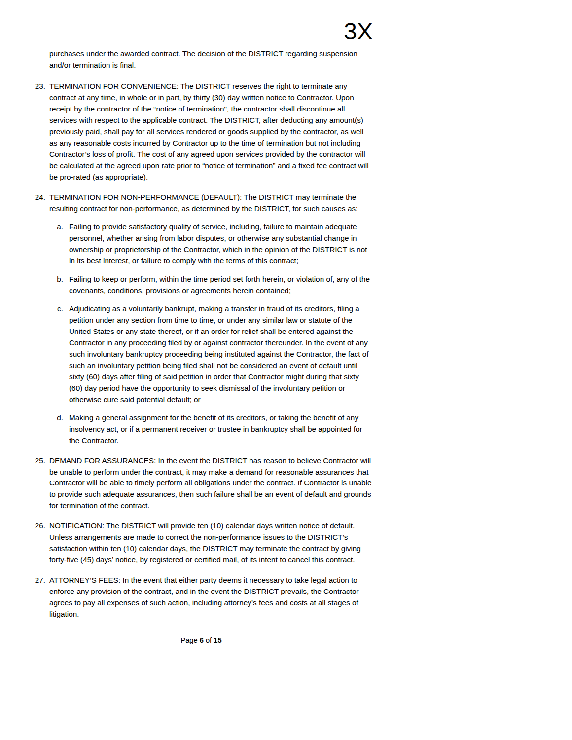3X
purchases under the awarded contract. The decision of the DISTRICT regarding suspension and/or termination is final.
TERMINATION FOR CONVENIENCE: The DISTRICT reserves the right to terminate any contract at any time, in whole or in part, by thirty (30) day written notice to Contractor. Upon receipt by the contractor of the “notice of termination", the contractor shall discontinue all services with respect to the applicable contract. The DISTRICT, after deducting any amount(s) previously paid, shall pay for all services rendered or goods supplied by the contractor, as well as any reasonable costs incurred by Contractor up to the time of termination but not including Contractor’s loss of profit. The cost of any agreed upon services provided by the contractor will be calculated at the agreed upon rate prior to “notice of termination” and a fixed fee contract will be pro-rated (as appropriate).
TERMINATION FOR NON-PERFORMANCE (DEFAULT): The DISTRICT may terminate the resulting contract for non-performance, as determined by the DISTRICT, for such causes as:
Failing to provide satisfactory quality of service, including, failure to maintain adequate personnel, whether arising from labor disputes, or otherwise any substantial change in ownership or proprietorship of the Contractor, which in the opinion of the DISTRICT is not in its best interest, or failure to comply with the terms of this contract;
Failing to keep or perform, within the time period set forth herein, or violation of, any of the covenants, conditions, provisions or agreements herein contained;
Adjudicating as a voluntarily bankrupt, making a transfer in fraud of its creditors, filing a petition under any section from time to time, or under any similar law or statute of the United States or any state thereof, or if an order for relief shall be entered against the Contractor in any proceeding filed by or against contractor thereunder. In the event of any such involuntary bankruptcy proceeding being instituted against the Contractor, the fact of such an involuntary petition being filed shall not be considered an event of default until sixty (60) days after filing of said petition in order that Contractor might during that sixty (60) day period have the opportunity to seek dismissal of the involuntary petition or otherwise cure said potential default; or
Making a general assignment for the benefit of its creditors, or taking the benefit of any insolvency act, or if a permanent receiver or trustee in bankruptcy shall be appointed for the Contractor.
DEMAND FOR ASSURANCES: In the event the DISTRICT has reason to believe Contractor will be unable to perform under the contract, it may make a demand for reasonable assurances that Contractor will be able to timely perform all obligations under the contract. If Contractor is unable to provide such adequate assurances, then such failure shall be an event of default and grounds for termination of the contract.
NOTIFICATION: The DISTRICT will provide ten (10) calendar days written notice of default. Unless arrangements are made to correct the non-performance issues to the DISTRICT’s satisfaction within ten (10) calendar days, the DISTRICT may terminate the contract by giving forty-five (45) days’ notice, by registered or certified mail, of its intent to cancel this contract.
ATTORNEY’S FEES: In the event that either party deems it necessary to take legal action to enforce any provision of the contract, and in the event the DISTRICT prevails, the Contractor agrees to pay all expenses of such action, including attorney’s fees and costs at all stages of litigation.
Page 6 of 15